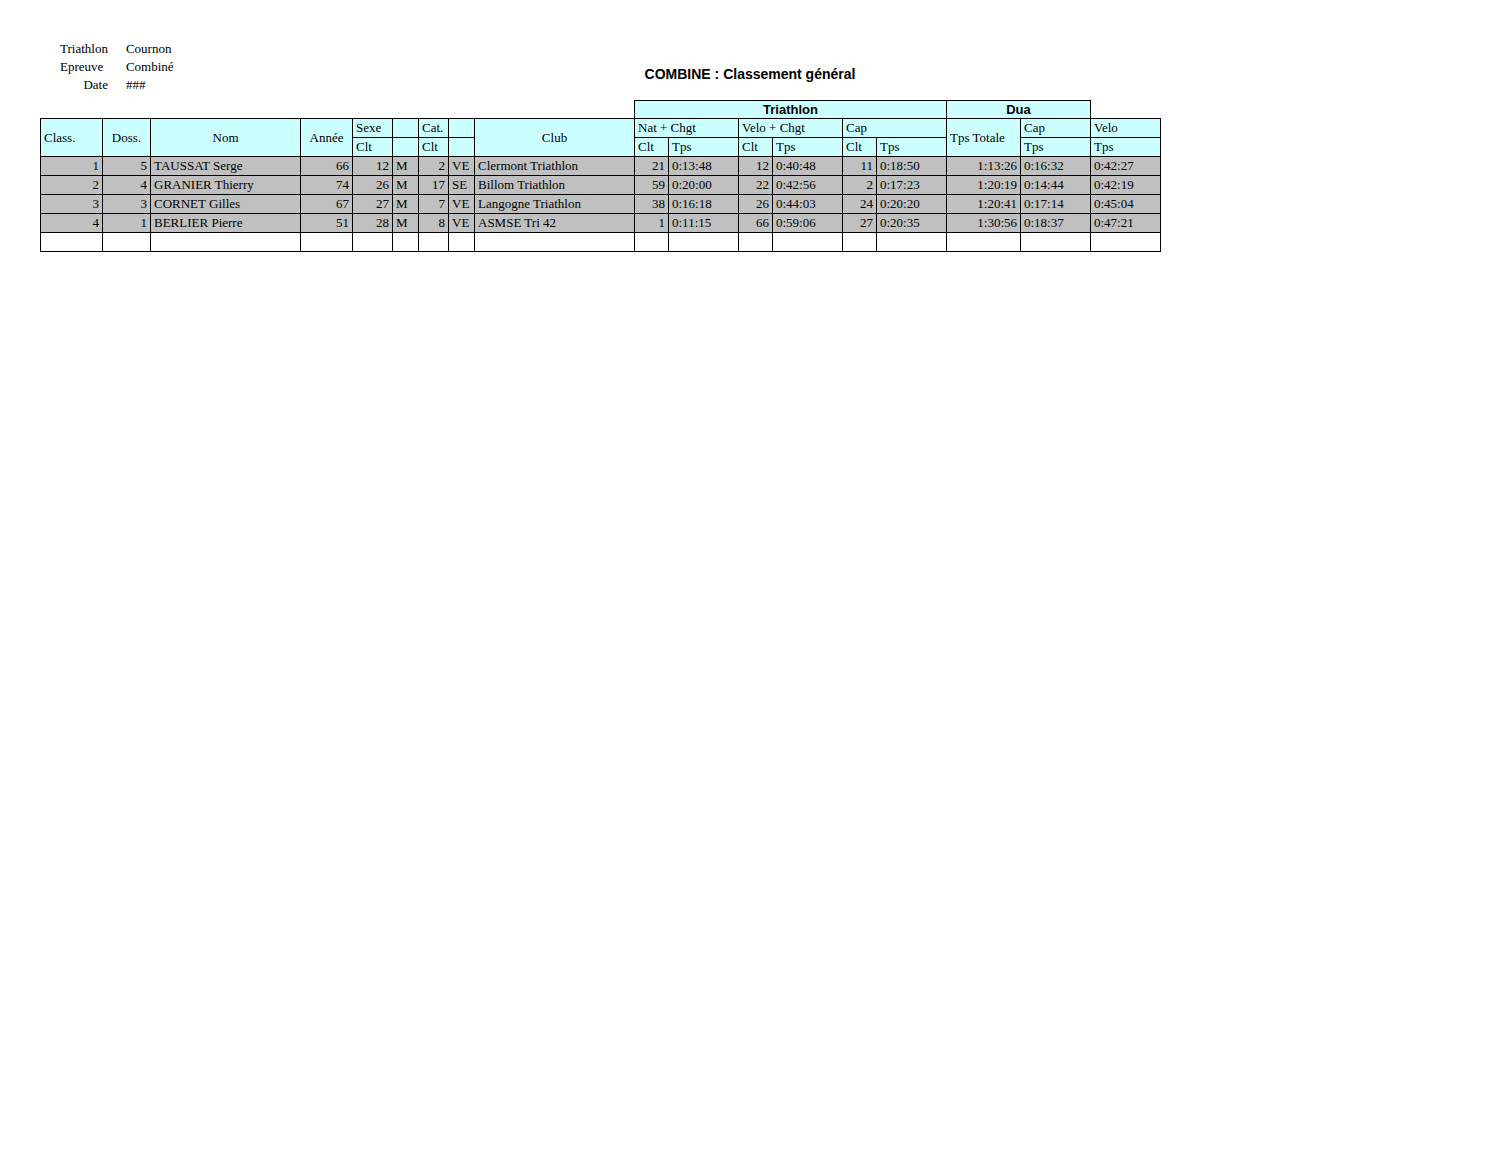| Triathlon | Cournon |
| Epreuve | Combiné |
| Date | ### |
COMBINE : Classement général
| | Triathlon | Dua |
| Class. | Doss. | Nom | Année | Sexe | | Cat. | | Club | Nat + Chgt | Velo + Chgt | Cap | Tps Totale | Cap | Velo |
| Clt | | Clt | | Clt | Tps | Clt | Tps | Clt | Tps | Tps | Tps |
| 1 | 5 | TAUSSAT Serge | 66 | 12 | M | 2 | VE | Clermont Triathlon | 21 | 0:13:48 | 12 | 0:40:48 | 11 | 0:18:50 | 1:13:26 | 0:16:32 | 0:42:27 |
| 2 | 4 | GRANIER Thierry | 74 | 26 | M | 17 | SE | Billom Triathlon | 59 | 0:20:00 | 22 | 0:42:56 | 2 | 0:17:23 | 1:20:19 | 0:14:44 | 0:42:19 |
| 3 | 3 | CORNET Gilles | 67 | 27 | M | 7 | VE | Langogne Triathlon | 38 | 0:16:18 | 26 | 0:44:03 | 24 | 0:20:20 | 1:20:41 | 0:17:14 | 0:45:04 |
| 4 | 1 | BERLIER Pierre | 51 | 28 | M | 8 | VE | ASMSE Tri 42 | 1 | 0:11:15 | 66 | 0:59:06 | 27 | 0:20:35 | 1:30:56 | 0:18:37 | 0:47:21 |